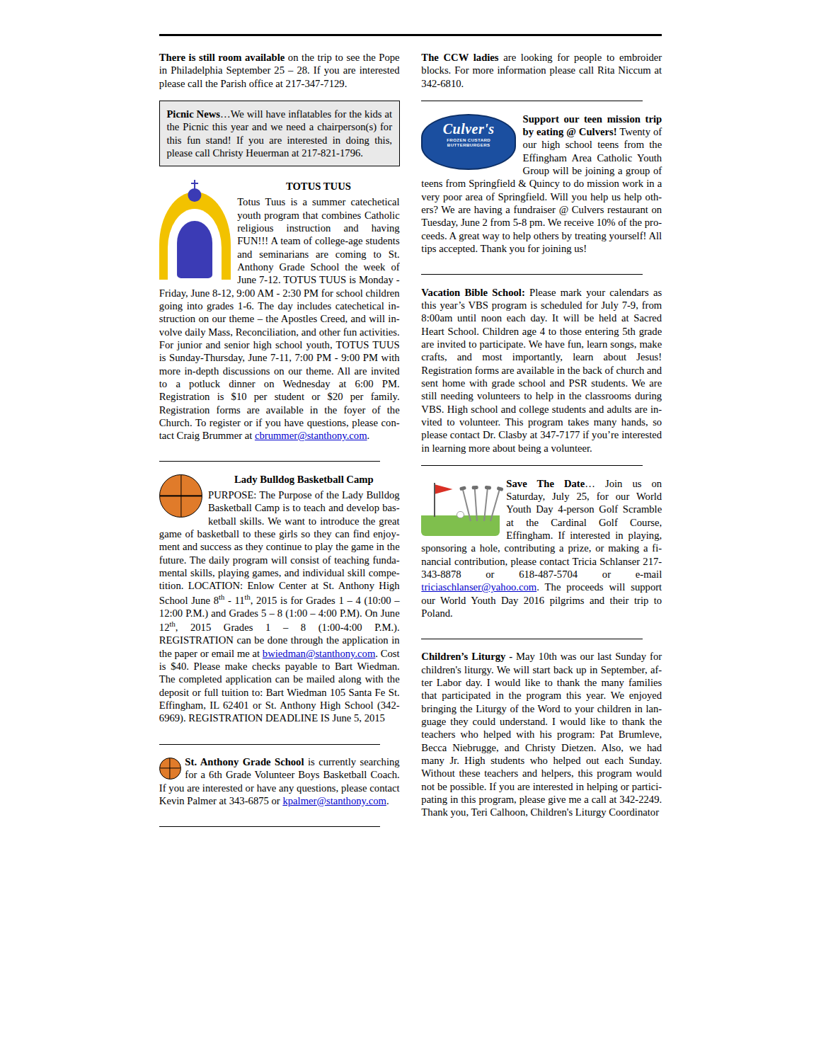There is still room available on the trip to see the Pope in Philadelphia September 25 – 28. If you are interested please call the Parish office at 217-347-7129.
Picnic News…We will have inflatables for the kids at the Picnic this year and we need a chairperson(s) for this fun stand! If you are interested in doing this, please call Christy Heuerman at 217-821-1796.
TOTUS TUUS
Totus Tuus is a summer catechetical youth program that combines Catholic religious instruction and having FUN!!! A team of college-age students and seminarians are coming to St. Anthony Grade School the week of June 7-12. TOTUS TUUS is Monday - Friday, June 8-12, 9:00 AM - 2:30 PM for school children going into grades 1-6. The day includes catechetical instruction on our theme – the Apostles Creed, and will involve daily Mass, Reconciliation, and other fun activities. For junior and senior high school youth, TOTUS TUUS is Sunday-Thursday, June 7-11, 7:00 PM - 9:00 PM with more in-depth discussions on our theme. All are invited to a potluck dinner on Wednesday at 6:00 PM. Registration is $10 per student or $20 per family. Registration forms are available in the foyer of the Church. To register or if you have questions, please contact Craig Brummer at cbrummer@stanthony.com.
Lady Bulldog Basketball Camp
PURPOSE: The Purpose of the Lady Bulldog Basketball Camp is to teach and develop basketball skills. We want to introduce the great game of basketball to these girls so they can find enjoyment and success as they continue to play the game in the future. The daily program will consist of teaching fundamental skills, playing games, and individual skill competition. LOCATION: Enlow Center at St. Anthony High School June 8th - 11th, 2015 is for Grades 1 – 4 (10:00 – 12:00 P.M.) and Grades 5 – 8 (1:00 – 4:00 P.M). On June 12th, 2015 Grades 1 – 8 (1:00-4:00 P.M.). REGISTRATION can be done through the application in the paper or email me at bwiedman@stanthony.com. Cost is $40. Please make checks payable to Bart Wiedman. The completed application can be mailed along with the deposit or full tuition to: Bart Wiedman 105 Santa Fe St. Effingham, IL 62401 or St. Anthony High School (342-6969). REGISTRATION DEADLINE IS June 5, 2015
St. Anthony Grade School is currently searching for a 6th Grade Volunteer Boys Basketball Coach. If you are interested or have any questions, please contact Kevin Palmer at 343-6875 or kpalmer@stanthony.com.
The CCW ladies are looking for people to embroider blocks. For more information please call Rita Niccum at 342-6810.
Culver's
Frozen Custard
Butterburgers
®
Support our teen mission trip by eating @ Culvers! Twenty of our high school teens from the Effingham Area Catholic Youth Group will be joining a group of teens from Springfield & Quincy to do mission work in a very poor area of Springfield. Will you help us help others? We are having a fundraiser @ Culvers restaurant on Tuesday, June 2 from 5-8 pm. We receive 10% of the proceeds. A great way to help others by treating yourself! All tips accepted. Thank you for joining us!
Vacation Bible School: Please mark your calendars as this year’s VBS program is scheduled for July 7-9, from 8:00am until noon each day. It will be held at Sacred Heart School. Children age 4 to those entering 5th grade are invited to participate. We have fun, learn songs, make crafts, and most importantly, learn about Jesus! Registration forms are available in the back of church and sent home with grade school and PSR students. We are still needing volunteers to help in the classrooms during VBS. High school and college students and adults are invited to volunteer. This program takes many hands, so please contact Dr. Clasby at 347-7177 if you’re interested in learning more about being a volunteer.
Save The Date… Join us on Saturday, July 25, for our World Youth Day 4-person Golf Scramble at the Cardinal Golf Course, Effingham. If interested in playing, sponsoring a hole, contributing a prize, or making a financial contribution, please contact Tricia Schlanser 217-343-8878 or 618-487-5704 or e-mail triciaschlanser@yahoo.com. The proceeds will support our World Youth Day 2016 pilgrims and their trip to Poland.
Children’s Liturgy - May 10th was our last Sunday for children's liturgy. We will start back up in September, after Labor day. I would like to thank the many families that participated in the program this year. We enjoyed bringing the Liturgy of the Word to your children in language they could understand. I would like to thank the teachers who helped with his program: Pat Brumleve, Becca Niebrugge, and Christy Dietzen. Also, we had many Jr. High students who helped out each Sunday. Without these teachers and helpers, this program would not be possible. If you are interested in helping or participating in this program, please give me a call at 342-2249. Thank you, Teri Calhoon, Children's Liturgy Coordinator